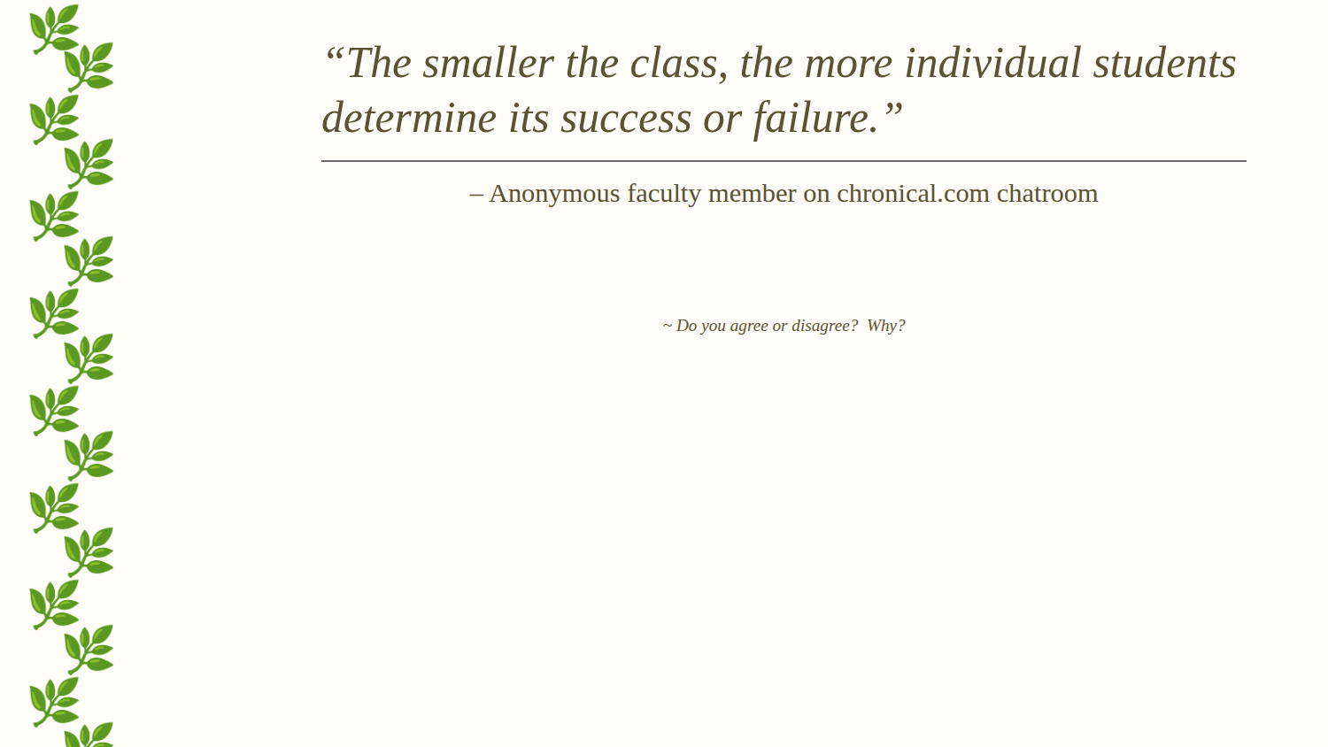🌿 🌿 🌿 🌿 🌿 🌿 🌿 🌿 🌿 🌿 🌿 🌿 🌿 🌿 🌿 🌿
“The smaller the class, the more individual students determine its success or failure.”
– Anonymous faculty member on chronical.com chatroom
~ Do you agree or disagree? Why?